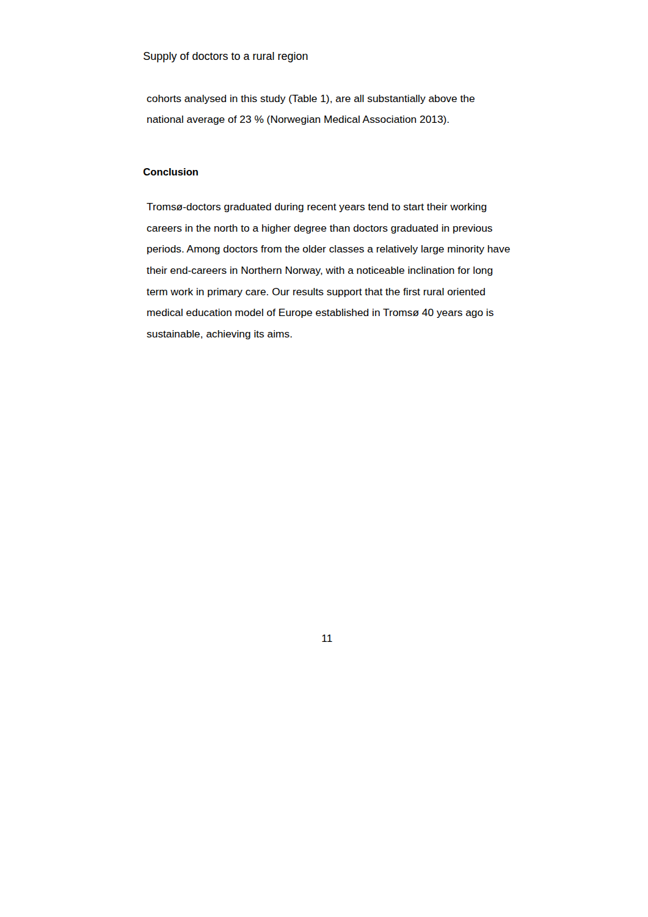Supply of doctors to a rural region
cohorts analysed in this study (Table 1), are all substantially above the national average of 23 % (Norwegian Medical Association 2013).
Conclusion
Tromsø-doctors graduated during recent years tend to start their working careers in the north to a higher degree than doctors graduated in previous periods. Among doctors from the older classes a relatively large minority have their end-careers in Northern Norway, with a noticeable inclination for long term work in primary care. Our results support that the first rural oriented medical education model of Europe established in Tromsø 40 years ago is sustainable, achieving its aims.
11